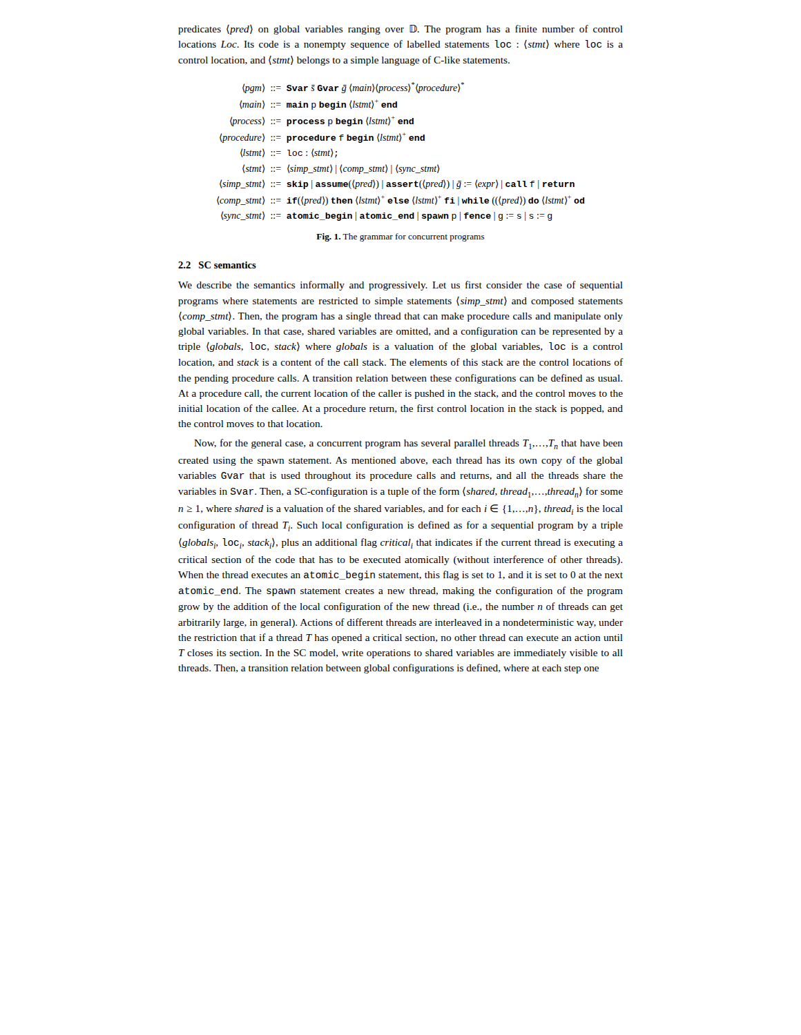predicates ⟨pred⟩ on global variables ranging over 𝔻. The program has a finite number of control locations Loc. Its code is a nonempty sequence of labelled statements loc : ⟨stmt⟩ where loc is a control location, and ⟨stmt⟩ belongs to a simple language of C-like statements.
| ⟨ pgm ⟩ | ::= | Svar s̄ Gvar ḡ ⟨ main ⟩⟨ process ⟩ * ⟨ procedure ⟩ * |
| ⟨ main ⟩ | ::= | main p begin ⟨ lstmt ⟩ + end |
| ⟨ process ⟩ | ::= | process p begin ⟨ lstmt ⟩ + end |
| ⟨ procedure ⟩ | ::= | procedure f begin ⟨ lstmt ⟩ + end |
| ⟨ lstmt ⟩ | ::= | loc : ⟨ stmt ⟩ ; |
| ⟨ stmt ⟩ | ::= | ⟨ simp_stmt ⟩ / ⟨ comp_stmt ⟩ / ⟨ sync_stmt ⟩ |
| ⟨ simp_stmt ⟩ | ::= | skip / assume (⟨ pred ⟩) / assert (⟨ pred ⟩) / ḡ := ⟨ expr ⟩ / call f / return |
| ⟨ comp_stmt ⟩ | ::= | if (⟨ pred ⟩) then ⟨ lstmt ⟩ + else ⟨ lstmt ⟩ + fi / while ((⟨ pred ⟩) do ⟨ lstmt ⟩ + od |
| ⟨ sync_stmt ⟩ | ::= | atomic_begin / atomic_end / spawn p / fence / g := s / s := g |
Fig. 1. The grammar for concurrent programs
2.2 SC semantics
We describe the semantics informally and progressively. Let us first consider the case of sequential programs where statements are restricted to simple statements ⟨simp_stmt⟩ and composed statements ⟨comp_stmt⟩. Then, the program has a single thread that can make procedure calls and manipulate only global variables. In that case, shared variables are omitted, and a configuration can be represented by a triple ⟨globals, loc, stack⟩ where globals is a valuation of the global variables, loc is a control location, and stack is a content of the call stack. The elements of this stack are the control locations of the pending procedure calls. A transition relation between these configurations can be defined as usual. At a procedure call, the current location of the caller is pushed in the stack, and the control moves to the initial location of the callee. At a procedure return, the first control location in the stack is popped, and the control moves to that location.
Now, for the general case, a concurrent program has several parallel threads T1,…,Tn that have been created using the spawn statement. As mentioned above, each thread has its own copy of the global variables Gvar that is used throughout its procedure calls and returns, and all the threads share the variables in Svar. Then, a SC-configuration is a tuple of the form ⟨shared, thread1,…,threadn⟩ for some n ≥ 1, where shared is a valuation of the shared variables, and for each i ∈ {1,…,n}, threadi is the local configuration of thread Ti. Such local configuration is defined as for a sequential program by a triple ⟨globalsi, loci, stacki⟩, plus an additional flag criticali that indicates if the current thread is executing a critical section of the code that has to be executed atomically (without interference of other threads). When the thread executes an atomic_begin statement, this flag is set to 1, and it is set to 0 at the next atomic_end. The spawn statement creates a new thread, making the configuration of the program grow by the addition of the local configuration of the new thread (i.e., the number n of threads can get arbitrarily large, in general). Actions of different threads are interleaved in a nondeterministic way, under the restriction that if a thread T has opened a critical section, no other thread can execute an action until T closes its section. In the SC model, write operations to shared variables are immediately visible to all threads. Then, a transition relation between global configurations is defined, where at each step one